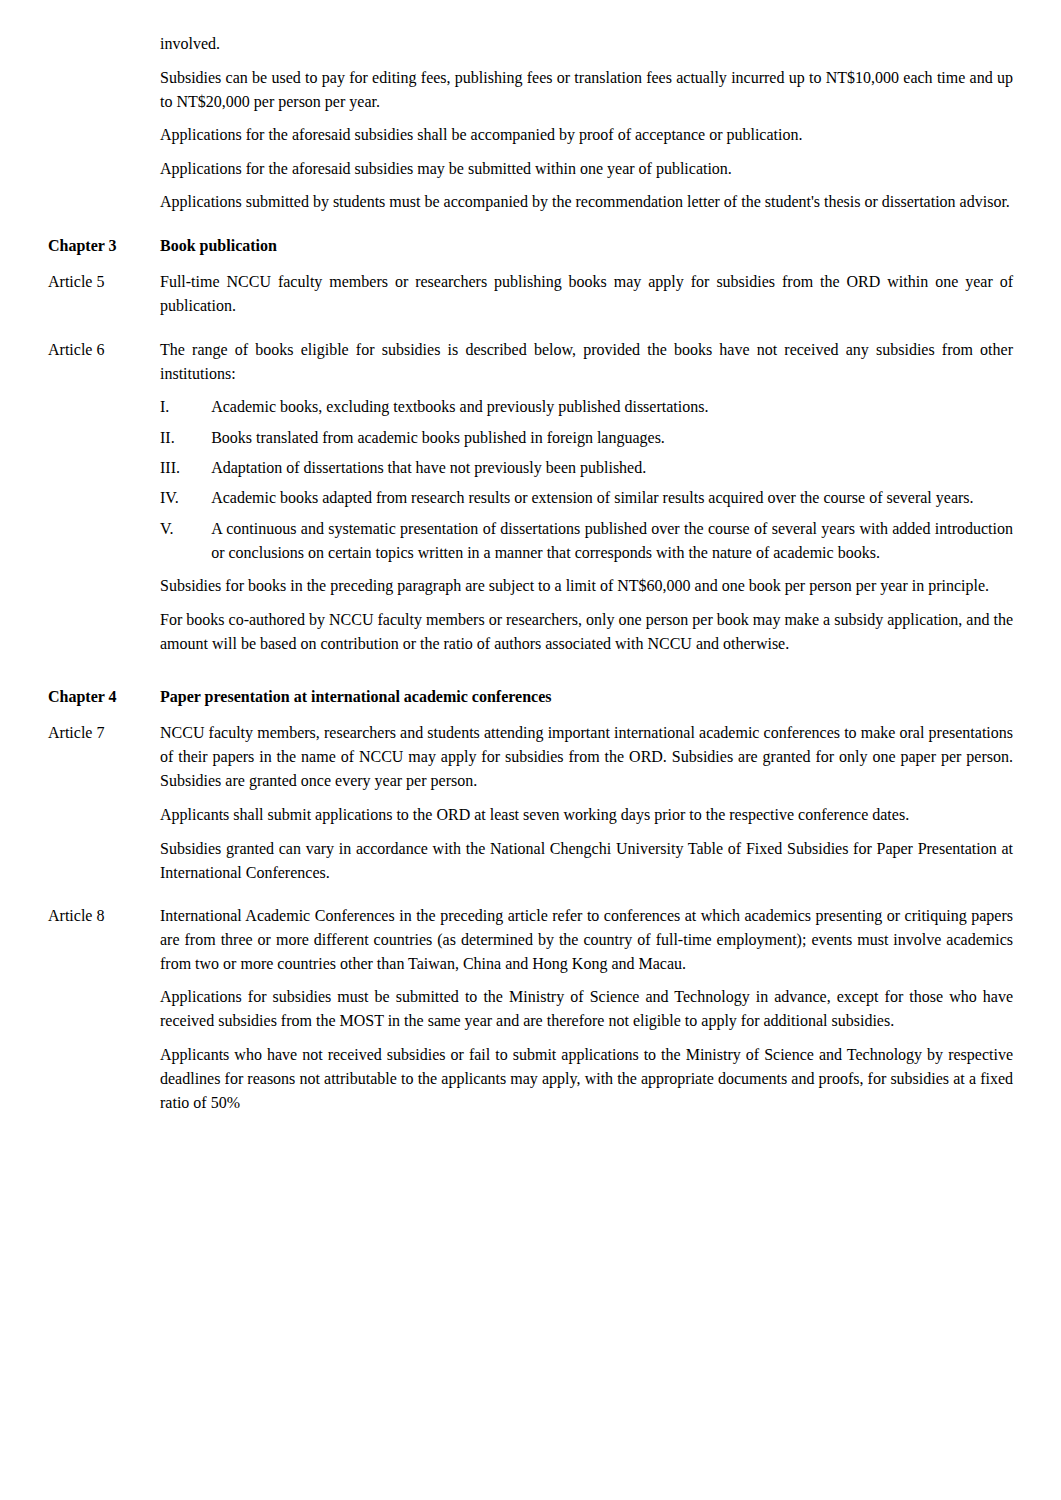involved.
Subsidies can be used to pay for editing fees, publishing fees or translation fees actually incurred up to NT$10,000 each time and up to NT$20,000 per person per year.
Applications for the aforesaid subsidies shall be accompanied by proof of acceptance or publication.
Applications for the aforesaid subsidies may be submitted within one year of publication.
Applications submitted by students must be accompanied by the recommendation letter of the student's thesis or dissertation advisor.
Chapter 3 Book publication
Article 5
Full-time NCCU faculty members or researchers publishing books may apply for subsidies from the ORD within one year of publication.
Article 6
The range of books eligible for subsidies is described below, provided the books have not received any subsidies from other institutions:
I. Academic books, excluding textbooks and previously published dissertations.
II. Books translated from academic books published in foreign languages.
III. Adaptation of dissertations that have not previously been published.
IV. Academic books adapted from research results or extension of similar results acquired over the course of several years.
V. A continuous and systematic presentation of dissertations published over the course of several years with added introduction or conclusions on certain topics written in a manner that corresponds with the nature of academic books.
Subsidies for books in the preceding paragraph are subject to a limit of NT$60,000 and one book per person per year in principle.
For books co-authored by NCCU faculty members or researchers, only one person per book may make a subsidy application, and the amount will be based on contribution or the ratio of authors associated with NCCU and otherwise.
Chapter 4 Paper presentation at international academic conferences
Article 7
NCCU faculty members, researchers and students attending important international academic conferences to make oral presentations of their papers in the name of NCCU may apply for subsidies from the ORD. Subsidies are granted for only one paper per person. Subsidies are granted once every year per person.
Applicants shall submit applications to the ORD at least seven working days prior to the respective conference dates.
Subsidies granted can vary in accordance with the National Chengchi University Table of Fixed Subsidies for Paper Presentation at International Conferences.
Article 8
International Academic Conferences in the preceding article refer to conferences at which academics presenting or critiquing papers are from three or more different countries (as determined by the country of full-time employment); events must involve academics from two or more countries other than Taiwan, China and Hong Kong and Macau.
Applications for subsidies must be submitted to the Ministry of Science and Technology in advance, except for those who have received subsidies from the MOST in the same year and are therefore not eligible to apply for additional subsidies.
Applicants who have not received subsidies or fail to submit applications to the Ministry of Science and Technology by respective deadlines for reasons not attributable to the applicants may apply, with the appropriate documents and proofs, for subsidies at a fixed ratio of 50%